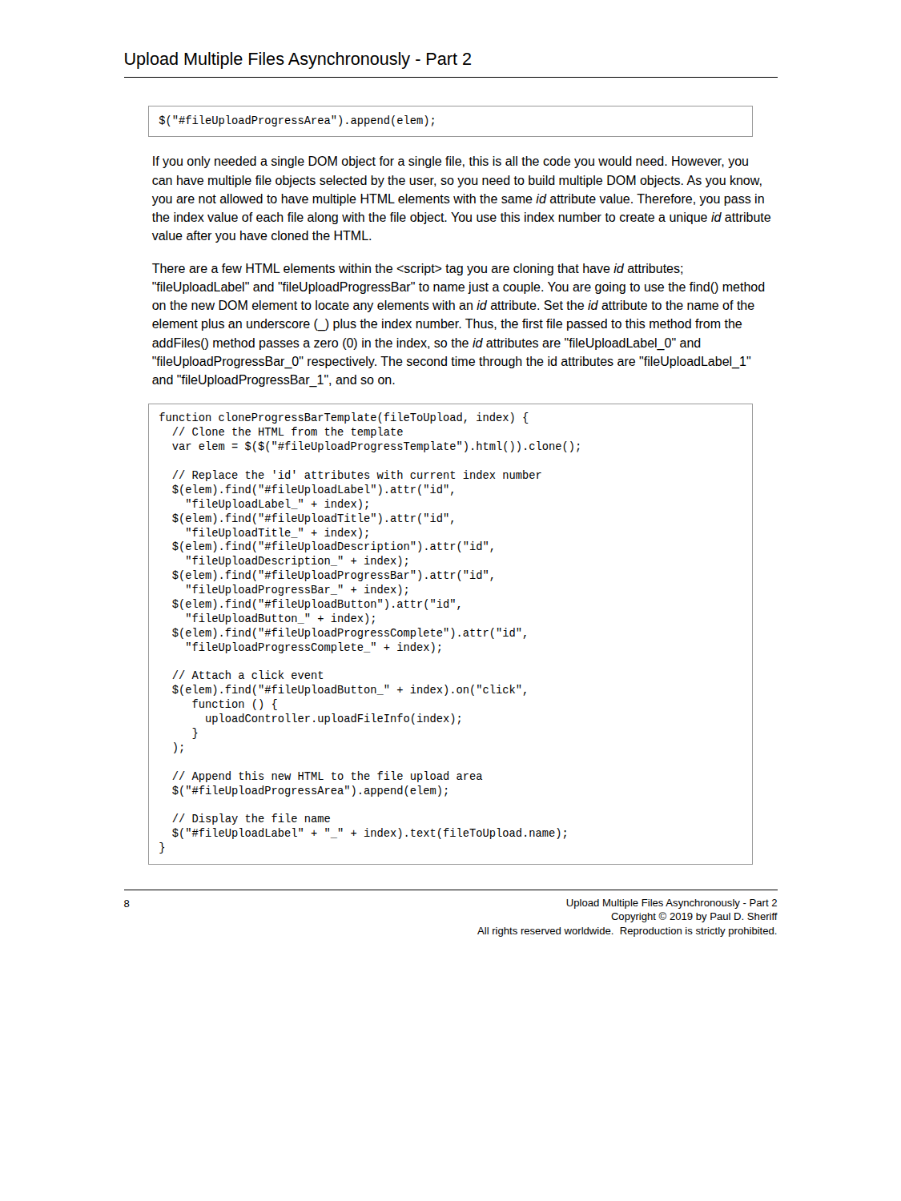Upload Multiple Files Asynchronously - Part 2
$("#fileUploadProgressArea").append(elem);
If you only needed a single DOM object for a single file, this is all the code you would need. However, you can have multiple file objects selected by the user, so you need to build multiple DOM objects. As you know, you are not allowed to have multiple HTML elements with the same id attribute value. Therefore, you pass in the index value of each file along with the file object. You use this index number to create a unique id attribute value after you have cloned the HTML.
There are a few HTML elements within the <script> tag you are cloning that have id attributes; "fileUploadLabel" and "fileUploadProgressBar" to name just a couple. You are going to use the find() method on the new DOM element to locate any elements with an id attribute. Set the id attribute to the name of the element plus an underscore (_) plus the index number. Thus, the first file passed to this method from the addFiles() method passes a zero (0) in the index, so the id attributes are "fileUploadLabel_0" and "fileUploadProgressBar_0" respectively. The second time through the id attributes are "fileUploadLabel_1" and "fileUploadProgressBar_1", and so on.
function cloneProgressBarTemplate(fileToUpload, index) {
  // Clone the HTML from the template
  var elem = $($("#fileUploadProgressTemplate").html()).clone();

  // Replace the 'id' attributes with current index number
  $(elem).find("#fileUploadLabel").attr("id",
    "fileUploadLabel_" + index);
  $(elem).find("#fileUploadTitle").attr("id",
    "fileUploadTitle_" + index);
  $(elem).find("#fileUploadDescription").attr("id",
    "fileUploadDescription_" + index);
  $(elem).find("#fileUploadProgressBar").attr("id",
    "fileUploadProgressBar_" + index);
  $(elem).find("#fileUploadButton").attr("id",
    "fileUploadButton_" + index);
  $(elem).find("#fileUploadProgressComplete").attr("id",
    "fileUploadProgressComplete_" + index);

  // Attach a click event
  $(elem).find("#fileUploadButton_" + index).on("click",
     function () {
       uploadController.uploadFileInfo(index);
     }
  );

  // Append this new HTML to the file upload area
  $("#fileUploadProgressArea").append(elem);

  // Display the file name
  $("#fileUploadLabel" + "_" + index).text(fileToUpload.name);
}
8
Upload Multiple Files Asynchronously - Part 2
Copyright © 2019 by Paul D. Sheriff
All rights reserved worldwide. Reproduction is strictly prohibited.